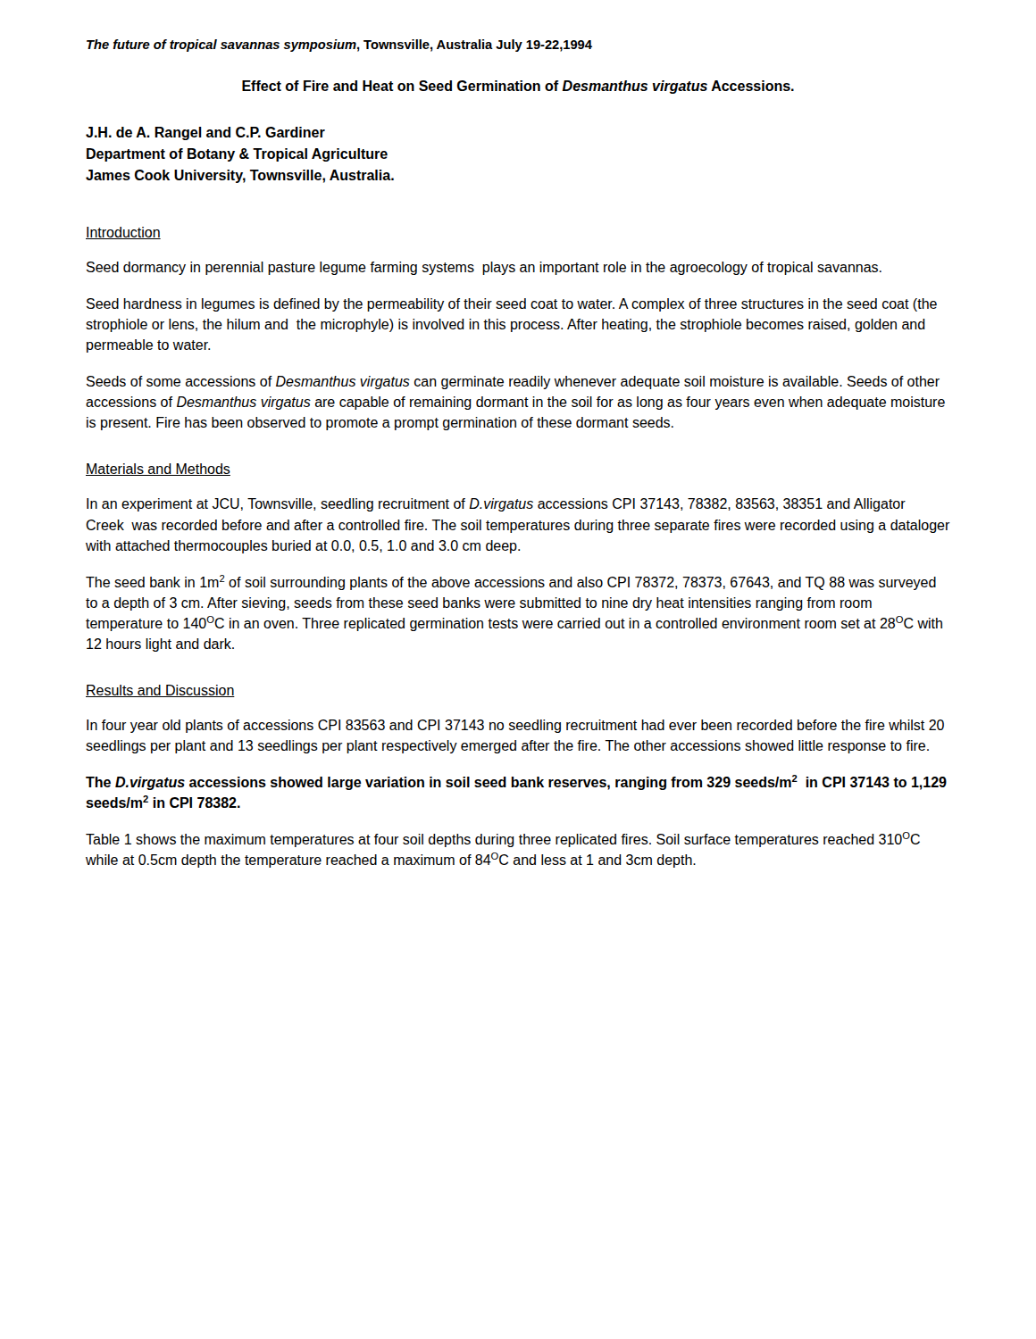The future of tropical savannas symposium, Townsville, Australia July 19-22,1994
Effect of Fire and Heat on Seed Germination of Desmanthus virgatus Accessions.
J.H. de A. Rangel and C.P. Gardiner
Department of Botany & Tropical Agriculture
James Cook University, Townsville, Australia.
Introduction
Seed dormancy in perennial pasture legume farming systems plays an important role in the agroecology of tropical savannas.
Seed hardness in legumes is defined by the permeability of their seed coat to water. A complex of three structures in the seed coat (the strophiole or lens, the hilum and the microphyle) is involved in this process. After heating, the strophiole becomes raised, golden and permeable to water.
Seeds of some accessions of Desmanthus virgatus can germinate readily whenever adequate soil moisture is available. Seeds of other accessions of Desmanthus virgatus are capable of remaining dormant in the soil for as long as four years even when adequate moisture is present. Fire has been observed to promote a prompt germination of these dormant seeds.
Materials and Methods
In an experiment at JCU, Townsville, seedling recruitment of D.virgatus accessions CPI 37143, 78382, 83563, 38351 and Alligator Creek was recorded before and after a controlled fire. The soil temperatures during three separate fires were recorded using a dataloger with attached thermocouples buried at 0.0, 0.5, 1.0 and 3.0 cm deep.
The seed bank in 1m2 of soil surrounding plants of the above accessions and also CPI 78372, 78373, 67643, and TQ 88 was surveyed to a depth of 3 cm. After sieving, seeds from these seed banks were submitted to nine dry heat intensities ranging from room temperature to 140OC in an oven. Three replicated germination tests were carried out in a controlled environment room set at 28OC with 12 hours light and dark.
Results and Discussion
In four year old plants of accessions CPI 83563 and CPI 37143 no seedling recruitment had ever been recorded before the fire whilst 20 seedlings per plant and 13 seedlings per plant respectively emerged after the fire. The other accessions showed little response to fire.
The D.virgatus accessions showed large variation in soil seed bank reserves, ranging from 329 seeds/m2 in CPI 37143 to 1,129 seeds/m2 in CPI 78382.
Table 1 shows the maximum temperatures at four soil depths during three replicated fires. Soil surface temperatures reached 310OC while at 0.5cm depth the temperature reached a maximum of 84OC and less at 1 and 3cm depth.